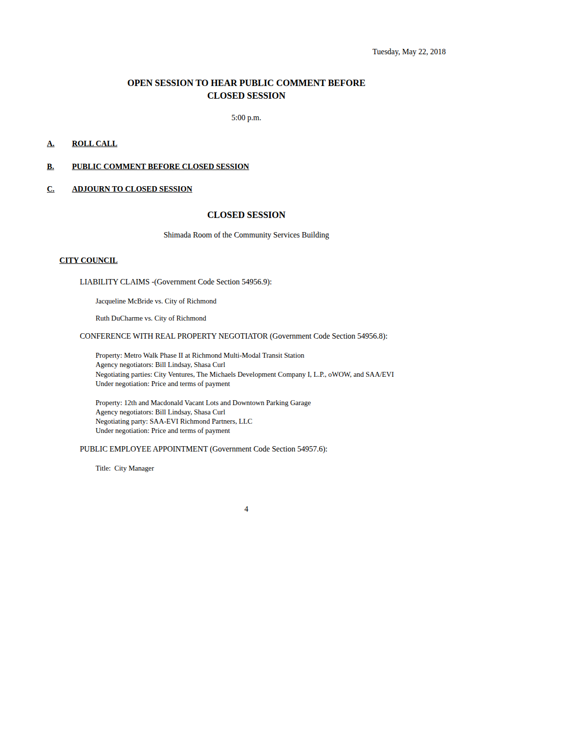Tuesday, May 22, 2018
OPEN SESSION TO HEAR PUBLIC COMMENT BEFORE
CLOSED SESSION
5:00 p.m.
A. ROLL CALL
B. PUBLIC COMMENT BEFORE CLOSED SESSION
C. ADJOURN TO CLOSED SESSION
CLOSED SESSION
Shimada Room of the Community Services Building
CITY COUNCIL
LIABILITY CLAIMS -(Government Code Section 54956.9):
Jacqueline McBride vs. City of Richmond
Ruth DuCharme vs. City of Richmond
CONFERENCE WITH REAL PROPERTY NEGOTIATOR (Government Code Section 54956.8):
Property: Metro Walk Phase II at Richmond Multi-Modal Transit Station
Agency negotiators: Bill Lindsay, Shasa Curl
Negotiating parties: City Ventures, The Michaels Development Company I, L.P., oWOW, and SAA/EVI
Under negotiation: Price and terms of payment
Property: 12th and Macdonald Vacant Lots and Downtown Parking Garage
Agency negotiators: Bill Lindsay, Shasa Curl
Negotiating party: SAA-EVI Richmond Partners, LLC
Under negotiation: Price and terms of payment
PUBLIC EMPLOYEE APPOINTMENT (Government Code Section 54957.6):
Title: City Manager
4